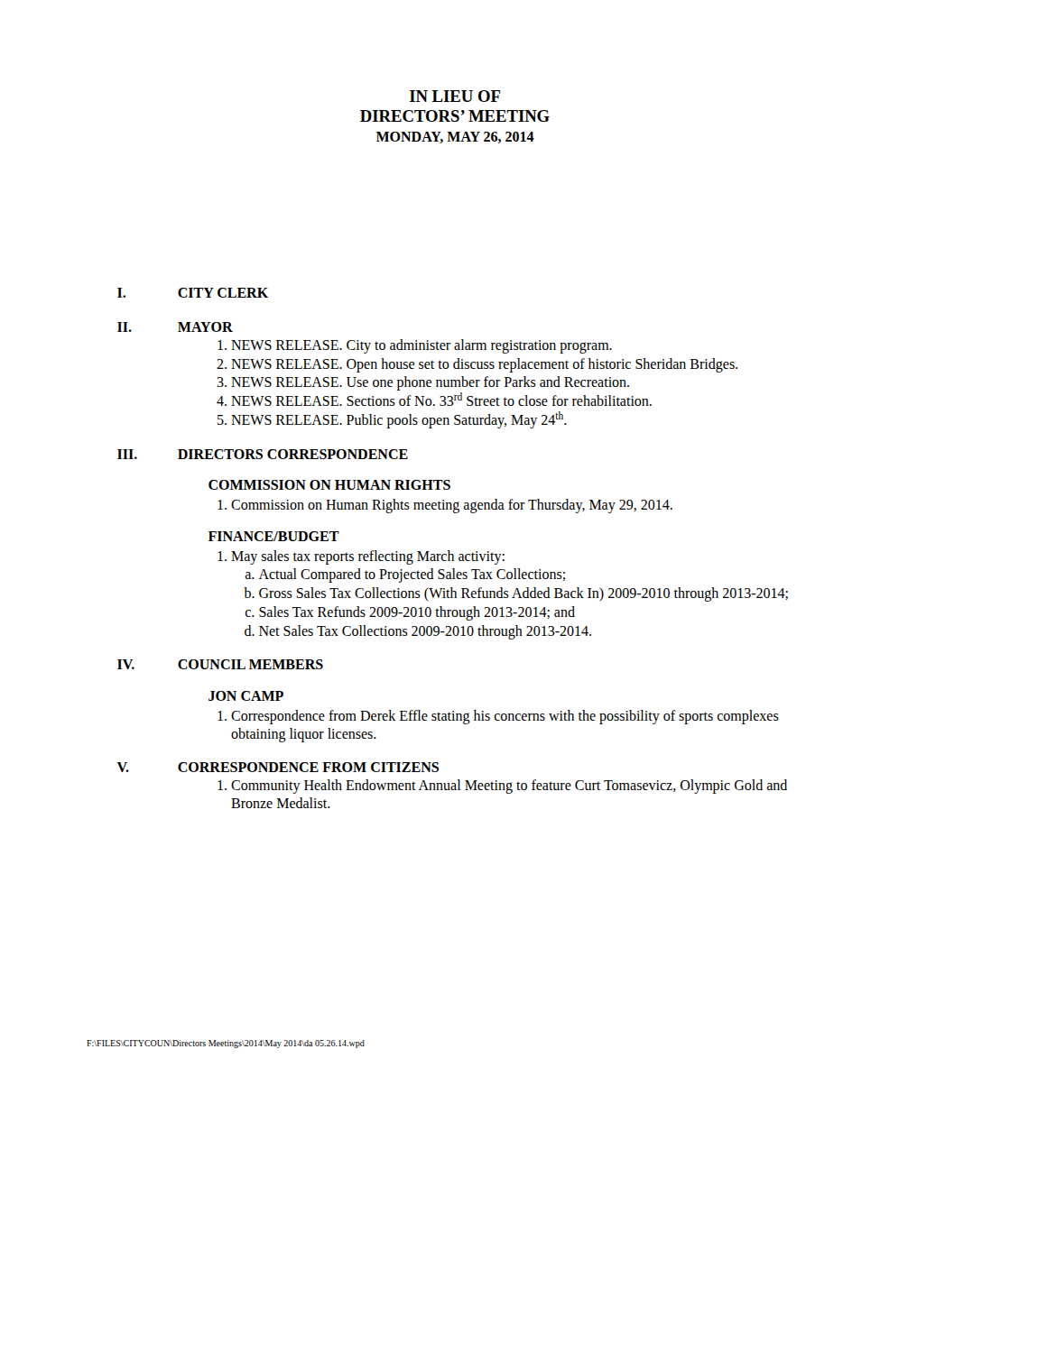IN LIEU OF
DIRECTORS’ MEETINGMONDAY, MAY 26, 2014
I. CITY CLERK
II. MAYOR
NEWS RELEASE. City to administer alarm registration program.
NEWS RELEASE. Open house set to discuss replacement of historic Sheridan Bridges.
NEWS RELEASE. Use one phone number for Parks and Recreation.
NEWS RELEASE. Sections of No. 33rd Street to close for rehabilitation.
NEWS RELEASE. Public pools open Saturday, May 24th.
III. DIRECTORS CORRESPONDENCE
COMMISSION ON HUMAN RIGHTS
Commission on Human Rights meeting agenda for Thursday, May 29, 2014.
FINANCE/BUDGET
May sales tax reports reflecting March activity:
Actual Compared to Projected Sales Tax Collections;
Gross Sales Tax Collections (With Refunds Added Back In) 2009-2010 through 2013-2014;
Sales Tax Refunds 2009-2010 through 2013-2014; and
Net Sales Tax Collections 2009-2010 through 2013-2014.
IV. COUNCIL MEMBERS
JON CAMP
Correspondence from Derek Effle stating his concerns with the possibility of sports complexes obtaining liquor licenses.
V. CORRESPONDENCE FROM CITIZENS
Community Health Endowment Annual Meeting to feature Curt Tomasevicz, Olympic Gold and Bronze Medalist.
F:\FILES\CITYCOUN\Directors Meetings\2014\May 2014\da 05.26.14.wpd